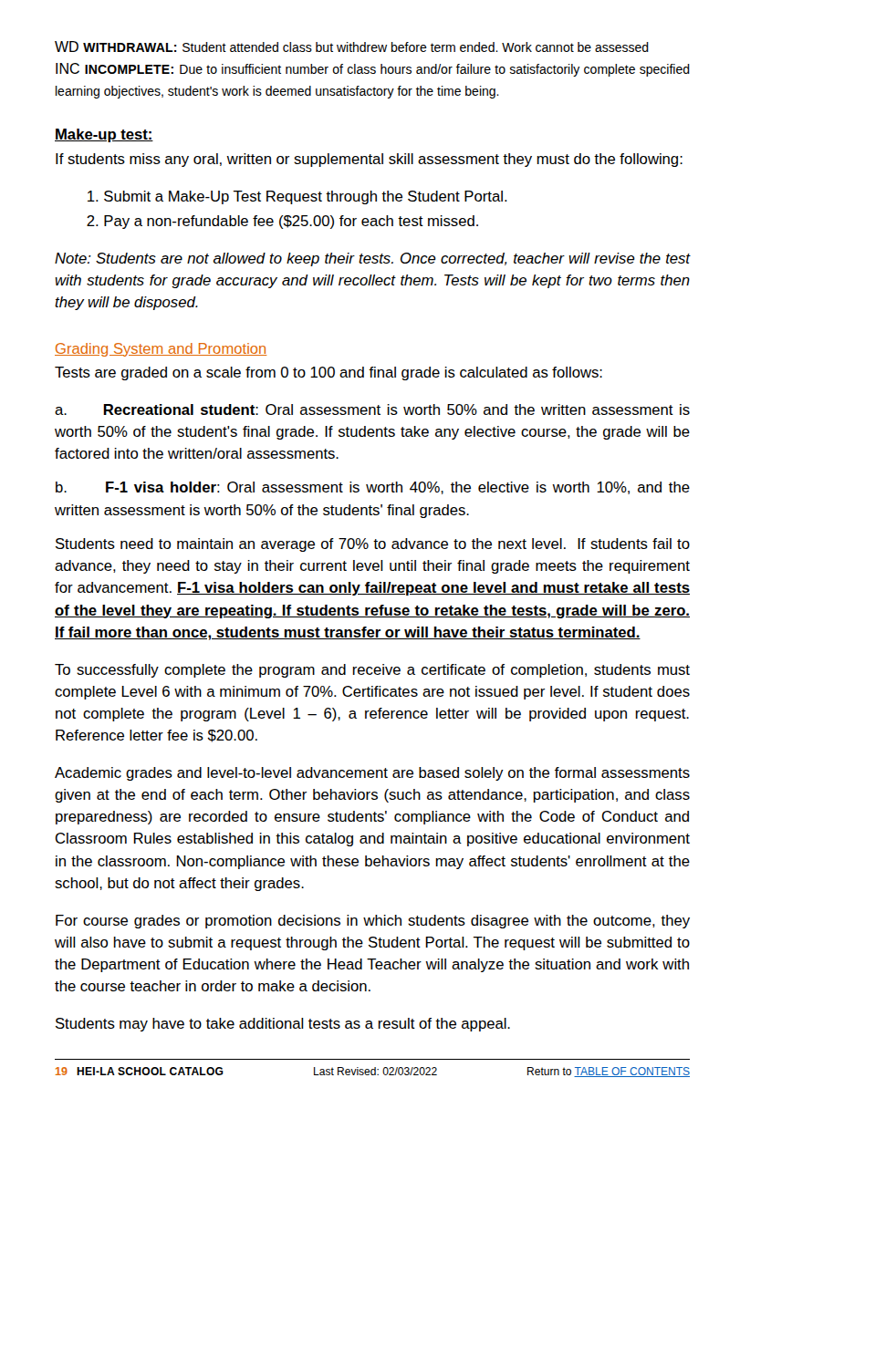WD WITHDRAWAL: Student attended class but withdrew before term ended. Work cannot be assessed
INC INCOMPLETE: Due to insufficient number of class hours and/or failure to satisfactorily complete specified learning objectives, student's work is deemed unsatisfactory for the time being.
Make-up test:
If students miss any oral, written or supplemental skill assessment they must do the following:
Submit a Make-Up Test Request through the Student Portal.
Pay a non-refundable fee ($25.00) for each test missed.
Note: Students are not allowed to keep their tests. Once corrected, teacher will revise the test with students for grade accuracy and will recollect them. Tests will be kept for two terms then they will be disposed.
Grading System and Promotion
Tests are graded on a scale from 0 to 100 and final grade is calculated as follows:
a. Recreational student: Oral assessment is worth 50% and the written assessment is worth 50% of the student's final grade. If students take any elective course, the grade will be factored into the written/oral assessments.
b. F-1 visa holder: Oral assessment is worth 40%, the elective is worth 10%, and the written assessment is worth 50% of the students' final grades.
Students need to maintain an average of 70% to advance to the next level. If students fail to advance, they need to stay in their current level until their final grade meets the requirement for advancement. F-1 visa holders can only fail/repeat one level and must retake all tests of the level they are repeating. If students refuse to retake the tests, grade will be zero. If fail more than once, students must transfer or will have their status terminated.
To successfully complete the program and receive a certificate of completion, students must complete Level 6 with a minimum of 70%. Certificates are not issued per level. If student does not complete the program (Level 1 – 6), a reference letter will be provided upon request. Reference letter fee is $20.00.
Academic grades and level-to-level advancement are based solely on the formal assessments given at the end of each term. Other behaviors (such as attendance, participation, and class preparedness) are recorded to ensure students' compliance with the Code of Conduct and Classroom Rules established in this catalog and maintain a positive educational environment in the classroom. Non-compliance with these behaviors may affect students' enrollment at the school, but do not affect their grades.
For course grades or promotion decisions in which students disagree with the outcome, they will also have to submit a request through the Student Portal. The request will be submitted to the Department of Education where the Head Teacher will analyze the situation and work with the course teacher in order to make a decision.
Students may have to take additional tests as a result of the appeal.
19 HEI-LA SCHOOL CATALOG
Last Revised: 02/03/2022
Return to TABLE OF CONTENTS